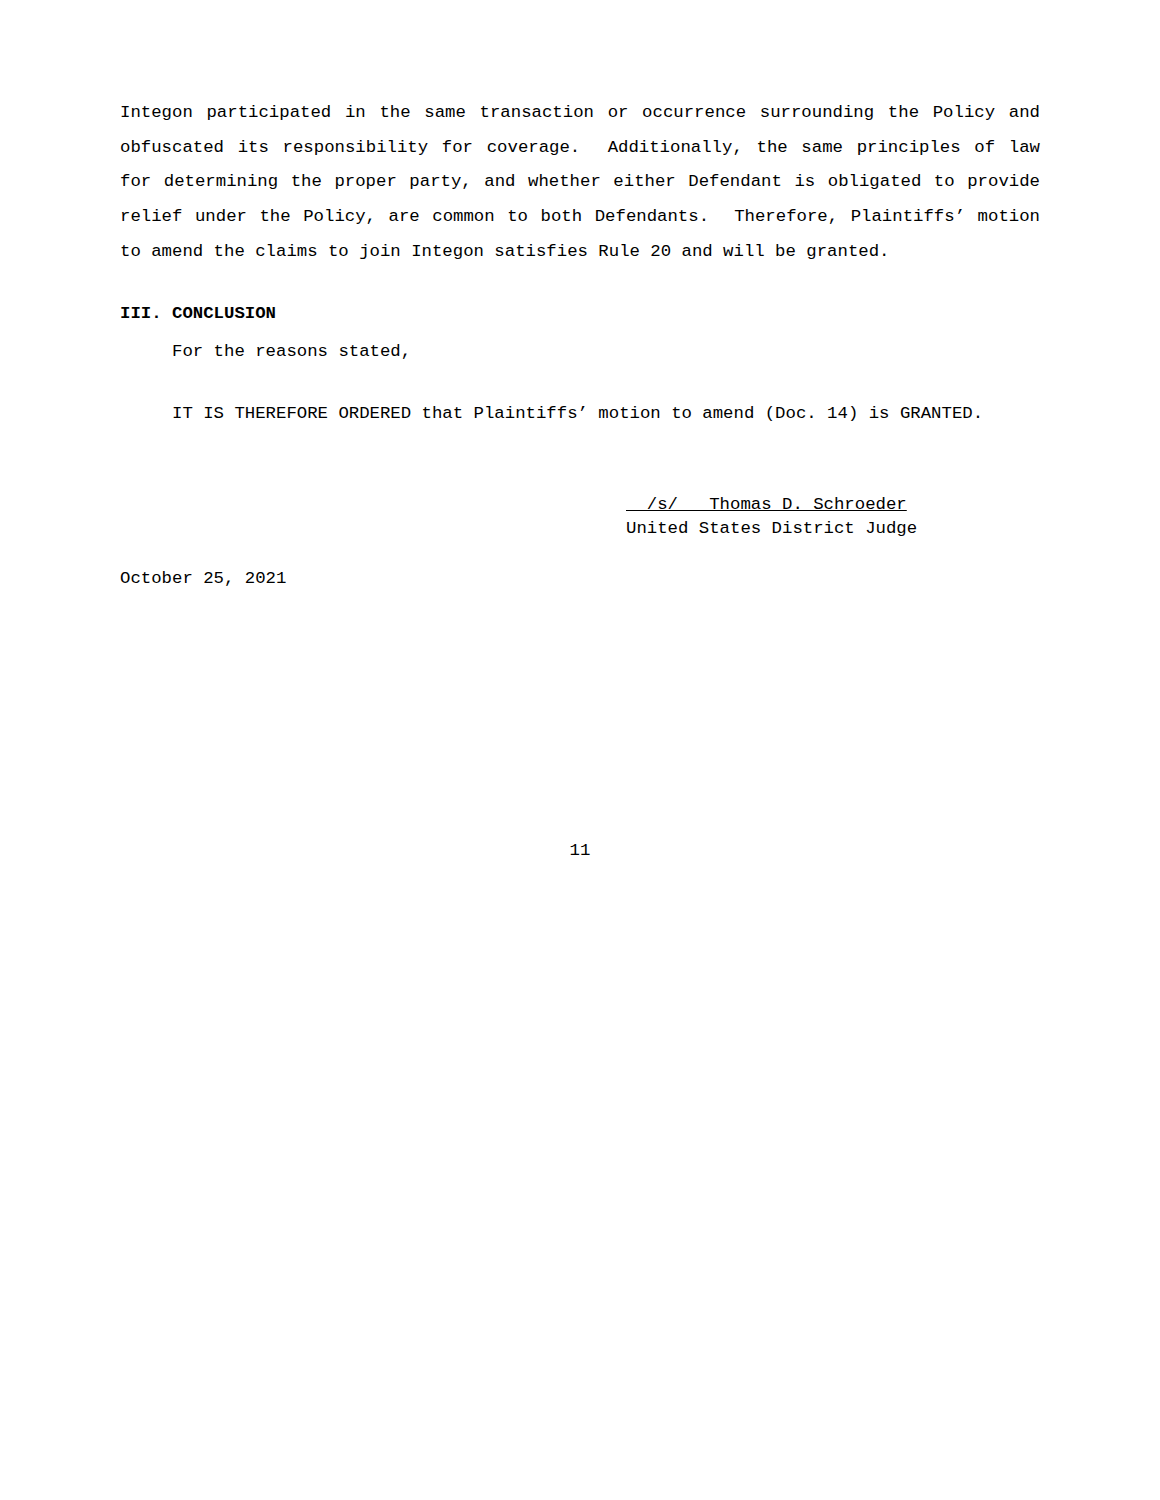Integon participated in the same transaction or occurrence surrounding the Policy and obfuscated its responsibility for coverage. Additionally, the same principles of law for determining the proper party, and whether either Defendant is obligated to provide relief under the Policy, are common to both Defendants. Therefore, Plaintiffs’ motion to amend the claims to join Integon satisfies Rule 20 and will be granted.
III. CONCLUSION
For the reasons stated,
IT IS THEREFORE ORDERED that Plaintiffs’ motion to amend (Doc. 14) is GRANTED.
/s/ Thomas D. Schroeder
United States District Judge
October 25, 2021
11